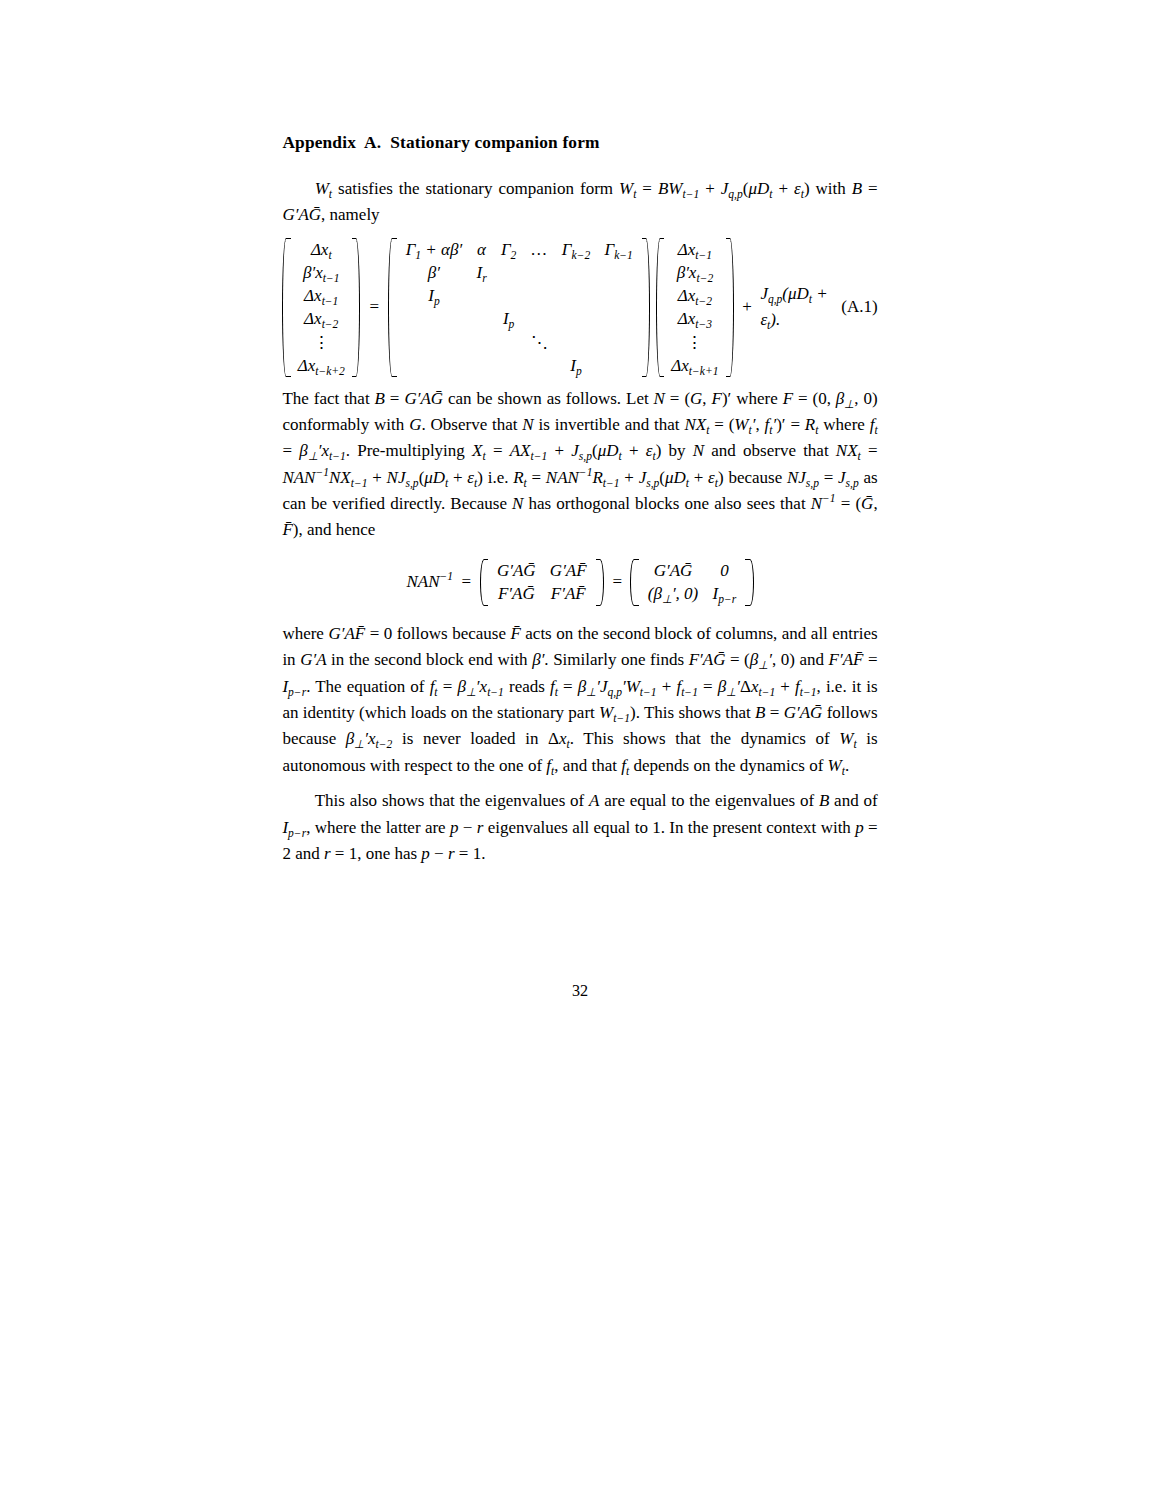Appendix A. Stationary companion form
Wt satisfies the stationary companion form Wt = BWt−1 + Jq,p(μDt + εt) with B = G′AḠ, namely
| Δ x t |
| β′x t−1 |
| Δ x t−1 |
| Δ x t−2 |
| ⋮ |
| Δ x t−k+2 |
=
| Γ 1 + αβ′ | α | Γ 2 | … | Γ k −2 | Γ k −1 |
| β′ | I r | | | | |
| I p | | | | | |
| | | I p | | | |
| | | | ⋱ | | |
| | | | | I p | |
| Δ x t−1 |
| β′x t−2 |
| Δ x t−2 |
| Δ x t−3 |
| ⋮ |
| Δ x t−k+1 |
+ Jq,p(μDt + εt). (A.1)
The fact that B = G′AḠ can be shown as follows. Let N = (G, F)′ where F = (0, β⊥, 0) conformably with G. Observe that N is invertible and that NXt = (Wt′, ft′)′ = Rt where ft = β⊥′xt−1. Pre-multiplying Xt = AXt−1 + Js,p(μDt + εt) by N and observe that NXt = NAN−1NXt−1 + NJs,p(μDt + εt) i.e. Rt = NAN−1Rt−1 + Js,p(μDt + εt) because NJs,p = Js,p as can be verified directly. Because N has orthogonal blocks one also sees that N−1 = (Ḡ, F̄), and hence
NAN−1 =
| G′AḠ | G′AF̄ |
| F′AḠ | F′AF̄ |
=
| G′AḠ | 0 |
| ( β ⊥ ′ , 0) | I p−r |
where G′AF̄ = 0 follows because F̄ acts on the second block of columns, and all entries in G′A in the second block end with β′. Similarly one finds F′AḠ = (β⊥′, 0) and F′AF̄ = Ip−r. The equation of ft = β⊥′xt−1 reads ft = β⊥′Jq,p′Wt−1 + ft−1 = β⊥′Δxt−1 + ft−1, i.e. it is an identity (which loads on the stationary part Wt−1). This shows that B = G′AḠ follows because β⊥′xt−2 is never loaded in Δxt. This shows that the dynamics of Wt is autonomous with respect to the one of ft, and that ft depends on the dynamics of Wt.
This also shows that the eigenvalues of A are equal to the eigenvalues of B and of Ip−r, where the latter are p − r eigenvalues all equal to 1. In the present context with p = 2 and r = 1, one has p − r = 1.
32